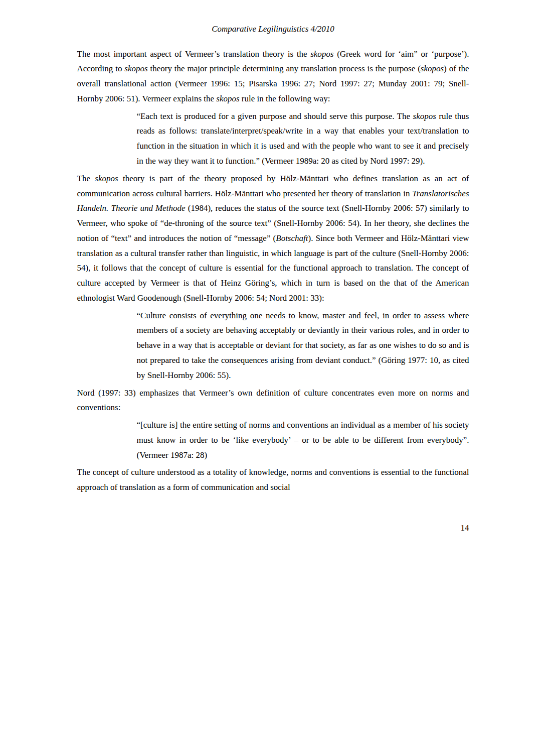Comparative Legilinguistics 4/2010
The most important aspect of Vermeer’s translation theory is the skopos (Greek word for ‘aim” or ‘purpose’). According to skopos theory the major principle determining any translation process is the purpose (skopos) of the overall translational action (Vermeer 1996: 15; Pisarska 1996: 27; Nord 1997: 27; Munday 2001: 79; Snell-Hornby 2006: 51). Vermeer explains the skopos rule in the following way:
“Each text is produced for a given purpose and should serve this purpose. The skopos rule thus reads as follows: translate/interpret/speak/write in a way that enables your text/translation to function in the situation in which it is used and with the people who want to see it and precisely in the way they want it to function.” (Vermeer 1989a: 20 as cited by Nord 1997: 29).
The skopos theory is part of the theory proposed by Hölz-Mänttari who defines translation as an act of communication across cultural barriers. Hölz-Mänttari who presented her theory of translation in Translatorisches Handeln. Theorie und Methode (1984), reduces the status of the source text (Snell-Hornby 2006: 57) similarly to Vermeer, who spoke of “de-throning of the source text” (Snell-Hornby 2006: 54). In her theory, she declines the notion of “text” and introduces the notion of “message” (Botschaft). Since both Vermeer and Hölz-Mänttari view translation as a cultural transfer rather than linguistic, in which language is part of the culture (Snell-Hornby 2006: 54), it follows that the concept of culture is essential for the functional approach to translation. The concept of culture accepted by Vermeer is that of Heinz Göring’s, which in turn is based on the that of the American ethnologist Ward Goodenough (Snell-Hornby 2006: 54; Nord 2001: 33):
“Culture consists of everything one needs to know, master and feel, in order to assess where members of a society are behaving acceptably or deviantly in their various roles, and in order to behave in a way that is acceptable or deviant for that society, as far as one wishes to do so and is not prepared to take the consequences arising from deviant conduct.” (Göring 1977: 10, as cited by Snell-Hornby 2006: 55).
Nord (1997: 33) emphasizes that Vermeer’s own definition of culture concentrates even more on norms and conventions:
“[culture is] the entire setting of norms and conventions an individual as a member of his society must know in order to be ‘like everybody’ – or to be able to be different from everybody”. (Vermeer 1987a: 28)
The concept of culture understood as a totality of knowledge, norms and conventions is essential to the functional approach of translation as a form of communication and social
14